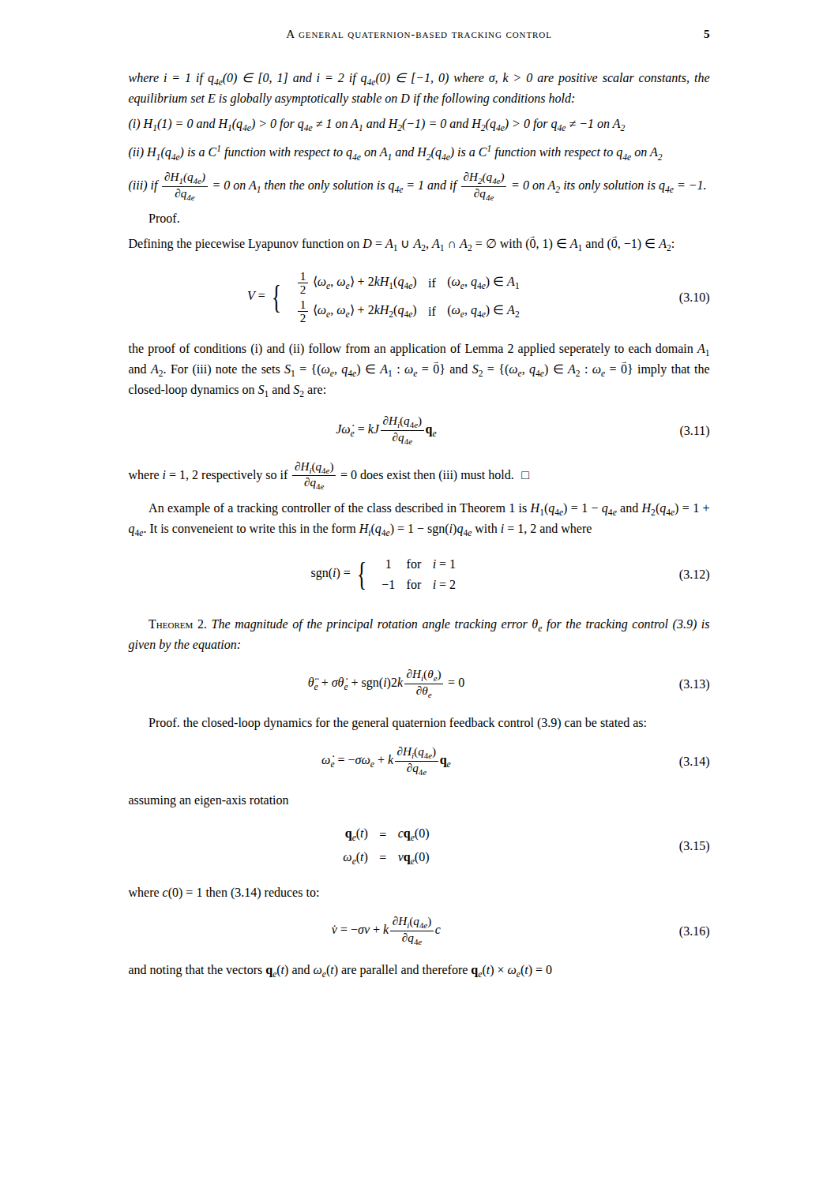A general quaternion-based tracking control 5
where i = 1 if q4e(0) ∈ [0, 1] and i = 2 if q4e(0) ∈ [−1, 0) where σ, k > 0 are positive scalar constants, the equilibrium set E is globally asymptotically stable on D if the following conditions hold:
(i) H1(1) = 0 and H1(q4e) > 0 for q4e ≠ 1 on A1 and H2(−1) = 0 and H2(q4e) > 0 for q4e ≠ −1 on A2
(ii) H1(q4e) is a C1 function with respect to q4e on A1 and H2(q4e) is a C1 function with respect to q4e on A2
(iii) if ∂H1(q4e)∂q4e = 0 on A1 then the only solution is q4e = 1 and if ∂H2(q4e)∂q4e = 0 on A2 its only solution is q4e = −1.
Proof.
Defining the piecewise Lyapunov function on D = A1 ∪ A2, A1 ∩ A2 = ∅ with (0, 1) ∈ A1 and (0, −1) ∈ A2:
V = {
| 1 2 ⟨ ω e , ω e ⟩ + 2 kH 1 ( q 4 e ) | if | ( ω e , q 4 e ) ∈ A 1 |
| 1 2 ⟨ ω e , ω e ⟩ + 2 kH 2 ( q 4 e ) | if | ( ω e , q 4 e ) ∈ A 2 |
(3.10)
the proof of conditions (i) and (ii) follow from an application of Lemma 2 applied seperately to each domain A1 and A2. For (iii) note the sets S1 = {(ωe, q4e) ∈ A1 : ωe = 0} and S2 = {(ωe, q4e) ∈ A2 : ωe = 0} imply that the closed-loop dynamics on S1 and S2 are:
Jω̇e = kJ∂Hi(q4e)∂q4e qe (3.11)
where i = 1, 2 respectively so if ∂Hi(q4e)∂q4e = 0 does exist then (iii) must hold. □
An example of a tracking controller of the class described in Theorem 1 is H1(q4e) = 1 − q4e and H2(q4e) = 1 + q4e. It is conveneient to write this in the form Hi(q4e) = 1 − sgn(i)q4e with i = 1, 2 and where
sgn(i) = {
| 1 | for | i = 1 |
| −1 | for | i = 2 |
(3.12)
Theorem 2. The magnitude of the principal rotation angle tracking error θe for the tracking control (3.9) is given by the equation:
θ̈e + σθ̇e + sgn(i)2k∂Hi(θe)∂θe = 0 (3.13)
Proof. the closed-loop dynamics for the general quaternion feedback control (3.9) can be stated as:
ω̇e = −σωe + k∂Hi(q4e)∂q4e qe (3.14)
assuming an eigen-axis rotation
| q e ( t ) | = | c q e (0) |
| ω e ( t ) | = | v q e (0) |
(3.15)
where c(0) = 1 then (3.14) reduces to:
v̇ = −σv + k∂Hi(q4e)∂q4e c (3.16)
and noting that the vectors qe(t) and ωe(t) are parallel and therefore qe(t) × ωe(t) = 0